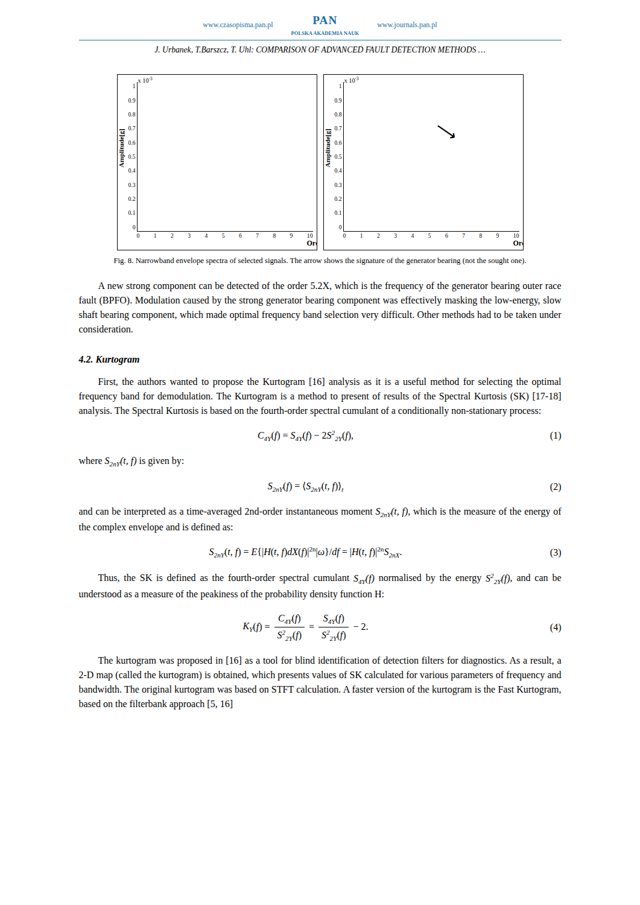www.czasopisma.pan.pl PANPOLSKA AKADEMIA NAUK www.journals.pan.pl
J. Urbanek, T.Barszcz, T. Uhl: COMPARISON OF ADVANCED FAULT DETECTION METHODS …
x 10-3 Amplitude[g]
10.90.80.70.60.50.40.30.20.10
012345678910
Order
x 10-3 Amplitude[g]
10.90.80.70.60.50.40.30.20.10
⟶
012345678910
Order
Fig. 8. Narrowband envelope spectra of selected signals. The arrow shows the signature of the generator bearing (not the sought one).
A new strong component can be detected of the order 5.2X, which is the frequency of the generator bearing outer race fault (BPFO). Modulation caused by the strong generator bearing component was effectively masking the low-energy, slow shaft bearing component, which made optimal frequency band selection very difficult. Other methods had to be taken under consideration.
4.2. Kurtogram
First, the authors wanted to propose the Kurtogram [16] analysis as it is a useful method for selecting the optimal frequency band for demodulation. The Kurtogram is a method to present of results of the Spectral Kurtosis (SK) [17-18] analysis. The Spectral Kurtosis is based on the fourth-order spectral cumulant of a conditionally non-stationary process:
C4Y(f) = S4Y(f) − 2S22Y(f),
(1)
where S2nY(t, f) is given by:
S2nY(f) = ⟨S2nY(t, f)⟩t
(2)
and can be interpreted as a time-averaged 2nd-order instantaneous moment S2nY(t, f), which is the measure of the energy of the complex envelope and is defined as:
S2nY(t, f) = E{|H(t, f)dX(f)|2n|ω}/df = |H(t, f)|2nS2nX.
(3)
Thus, the SK is defined as the fourth-order spectral cumulant S4Y(f) normalised by the energy S22Y(f), and can be understood as a measure of the peakiness of the probability density function H:
KY(f) = C4Y(f) S22Y(f) = S4Y(f) S22Y(f) − 2.
(4)
The kurtogram was proposed in [16] as a tool for blind identification of detection filters for diagnostics. As a result, a 2-D map (called the kurtogram) is obtained, which presents values of SK calculated for various parameters of frequency and bandwidth. The original kurtogram was based on STFT calculation. A faster version of the kurtogram is the Fast Kurtogram, based on the filterbank approach [5, 16]